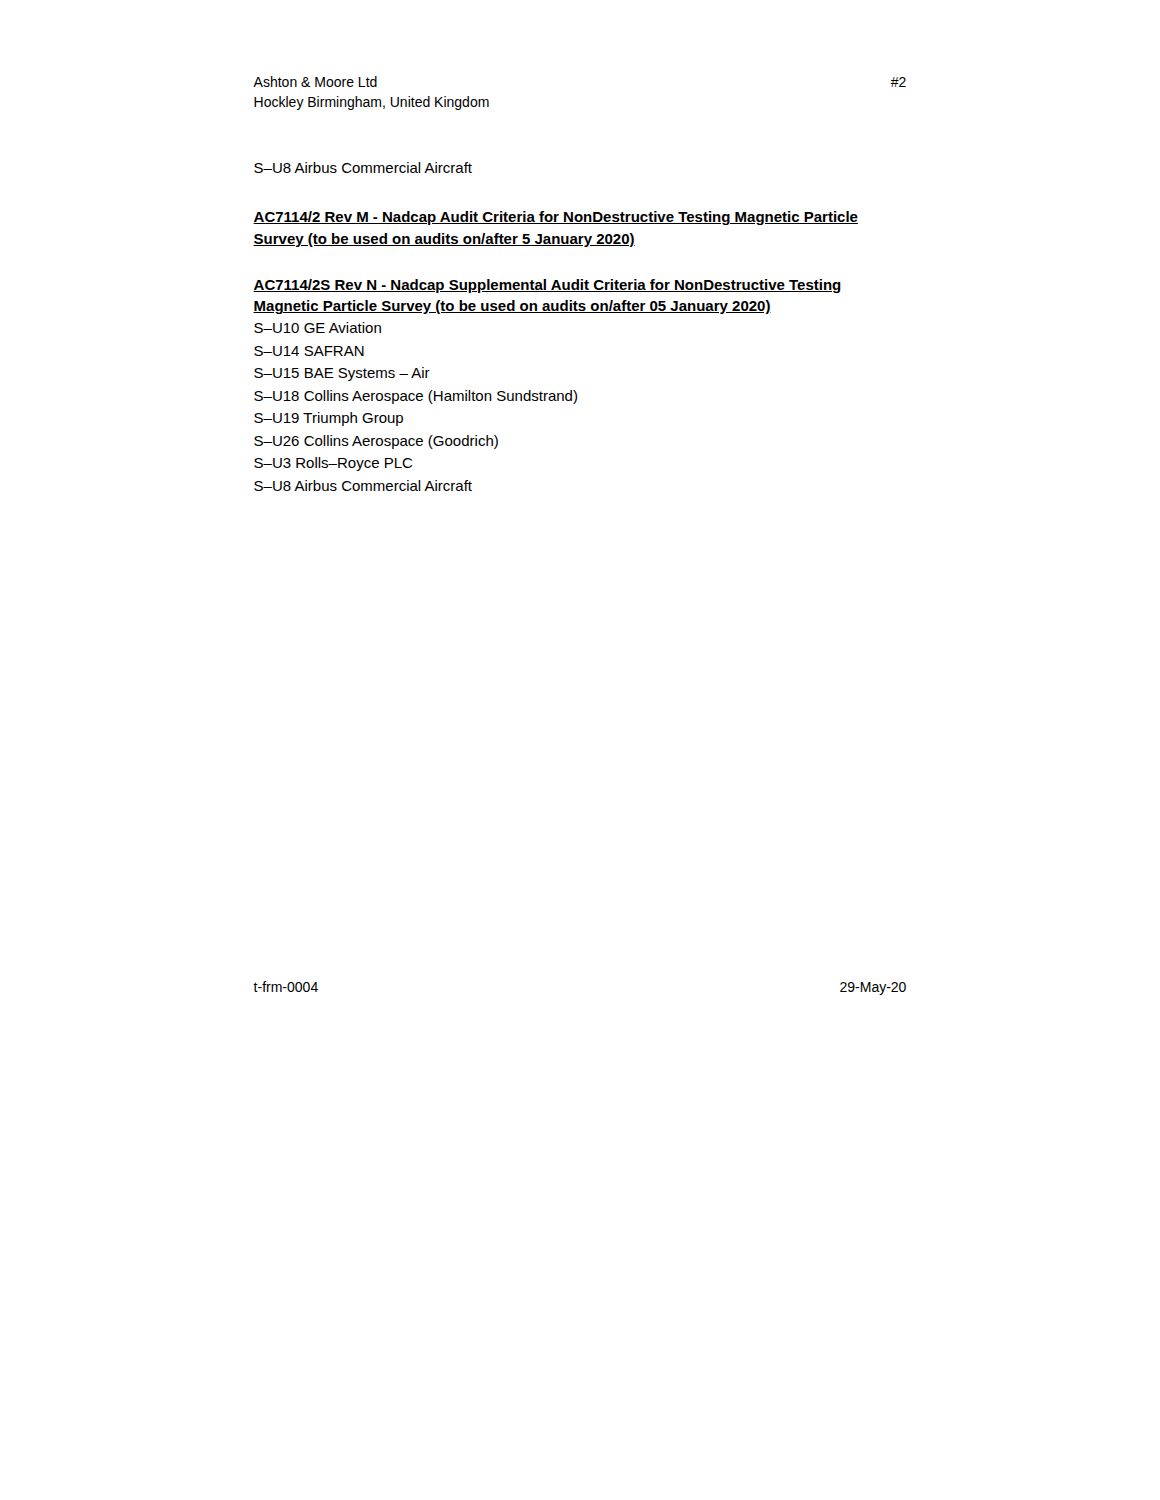Ashton & Moore Ltd
Hockley Birmingham, United Kingdom
#2
S–U8 Airbus Commercial Aircraft
AC7114/2 Rev M - Nadcap Audit Criteria for NonDestructive Testing Magnetic Particle Survey (to be used on audits on/after 5 January 2020)
AC7114/2S Rev N - Nadcap Supplemental Audit Criteria for NonDestructive Testing Magnetic Particle Survey (to be used on audits on/after 05 January 2020)
S–U10 GE Aviation
S–U14 SAFRAN
S–U15 BAE Systems – Air
S–U18 Collins Aerospace (Hamilton Sundstrand)
S–U19 Triumph Group
S–U26 Collins Aerospace (Goodrich)
S–U3 Rolls–Royce PLC
S–U8 Airbus Commercial Aircraft
t-frm-0004
29-May-20